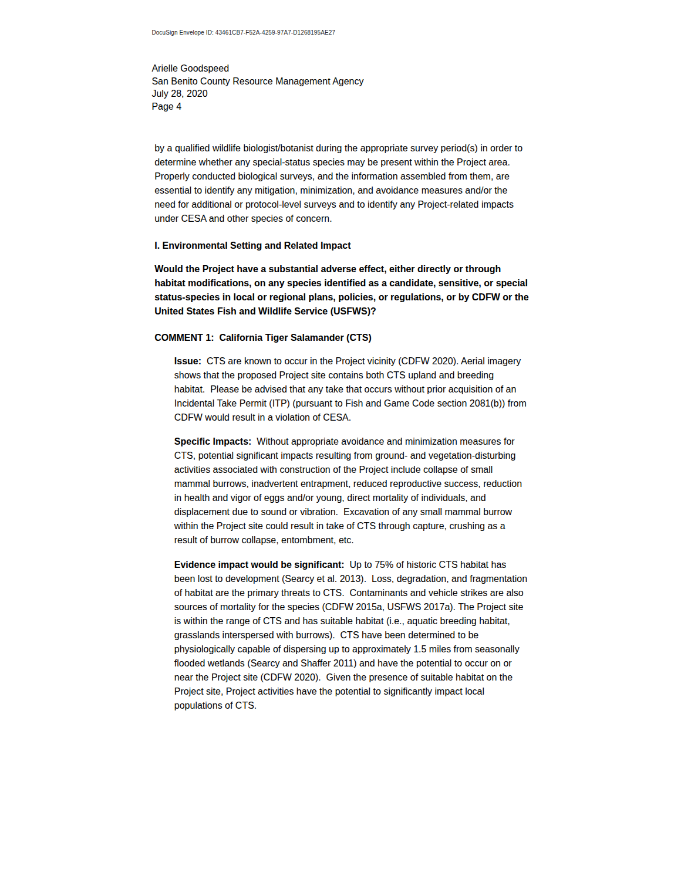DocuSign Envelope ID: 43461CB7-F52A-4259-97A7-D1268195AE27
Arielle Goodspeed
San Benito County Resource Management Agency
July 28, 2020
Page 4
by a qualified wildlife biologist/botanist during the appropriate survey period(s) in order to determine whether any special-status species may be present within the Project area. Properly conducted biological surveys, and the information assembled from them, are essential to identify any mitigation, minimization, and avoidance measures and/or the need for additional or protocol-level surveys and to identify any Project-related impacts under CESA and other species of concern.
I. Environmental Setting and Related Impact
Would the Project have a substantial adverse effect, either directly or through habitat modifications, on any species identified as a candidate, sensitive, or special status-species in local or regional plans, policies, or regulations, or by CDFW or the United States Fish and Wildlife Service (USFWS)?
COMMENT 1: California Tiger Salamander (CTS)
Issue: CTS are known to occur in the Project vicinity (CDFW 2020). Aerial imagery shows that the proposed Project site contains both CTS upland and breeding habitat. Please be advised that any take that occurs without prior acquisition of an Incidental Take Permit (ITP) (pursuant to Fish and Game Code section 2081(b)) from CDFW would result in a violation of CESA.
Specific Impacts: Without appropriate avoidance and minimization measures for CTS, potential significant impacts resulting from ground- and vegetation-disturbing activities associated with construction of the Project include collapse of small mammal burrows, inadvertent entrapment, reduced reproductive success, reduction in health and vigor of eggs and/or young, direct mortality of individuals, and displacement due to sound or vibration. Excavation of any small mammal burrow within the Project site could result in take of CTS through capture, crushing as a result of burrow collapse, entombment, etc.
Evidence impact would be significant: Up to 75% of historic CTS habitat has been lost to development (Searcy et al. 2013). Loss, degradation, and fragmentation of habitat are the primary threats to CTS. Contaminants and vehicle strikes are also sources of mortality for the species (CDFW 2015a, USFWS 2017a). The Project site is within the range of CTS and has suitable habitat (i.e., aquatic breeding habitat, grasslands interspersed with burrows). CTS have been determined to be physiologically capable of dispersing up to approximately 1.5 miles from seasonally flooded wetlands (Searcy and Shaffer 2011) and have the potential to occur on or near the Project site (CDFW 2020). Given the presence of suitable habitat on the Project site, Project activities have the potential to significantly impact local populations of CTS.